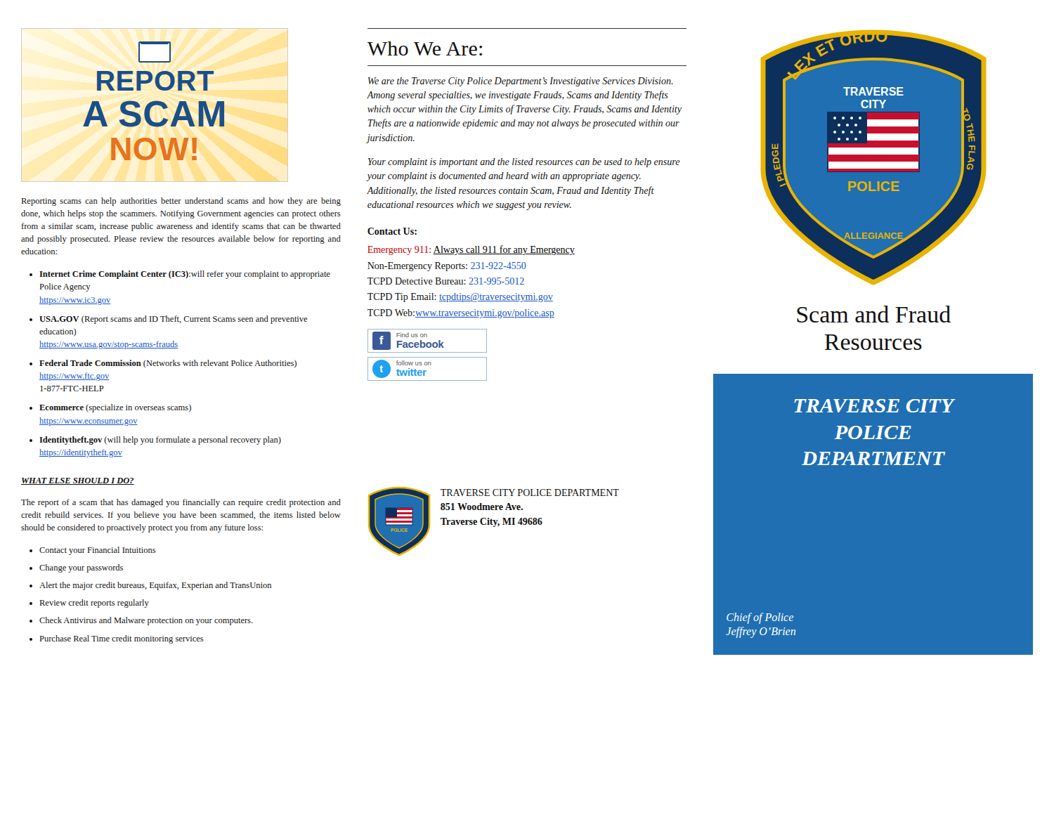Report A Scam Now!
Reporting scams can help authorities better understand scams and how they are being done, which helps stop the scammers. Notifying Government agencies can protect others from a similar scam, increase public awareness and identify scams that can be thwarted and possibly prosecuted. Please review the resources available below for reporting and education:
Internet Crime Complaint Center (IC3):will refer your complaint to appropriate Police Agency
https://www.ic3.gov
USA.GOV (Report scams and ID Theft, Current Scams seen and preventive education)
https://www.usa.gov/stop-scams-frauds
Federal Trade Commission (Networks with relevant Police Authorities)
https://www.ftc.gov
1-877-FTC-HELP
Ecommerce (specialize in overseas scams)
https://www.econsumer.gov
Identitytheft.gov (will help you formulate a personal recovery plan)
https://identitytheft.gov
What else should I do?
The report of a scam that has damaged you financially can require credit protection and credit rebuild services. If you believe you have been scammed, the items listed below should be considered to proactively protect you from any future loss:
Contact your Financial Intuitions
Change your passwords
Alert the major credit bureaus, Equifax, Experian and TransUnion
Review credit reports regularly
Check Antivirus and Malware protection on your computers.
Purchase Real Time credit monitoring services
Who We Are:
We are the Traverse City Police Department’s Investigative Services Division. Among several specialties, we investigate Frauds, Scams and Identity Thefts which occur within the City Limits of Traverse City. Frauds, Scams and Identity Thefts are a nationwide epidemic and may not always be prosecuted within our jurisdiction.
Your complaint is important and the listed resources can be used to help ensure your complaint is documented and heard with an appropriate agency. Additionally, the listed resources contain Scam, Fraud and Identity Theft educational resources which we suggest you review.
Contact Us:
Emergency 911: Always call 911 for any Emergency
Non-Emergency Reports: 231-922-4550
TCPD Detective Bureau: 231-995-5012
TCPD Tip Email: tcpdtips@traversecitymi.gov
TCPD Web:www.traversecitymi.gov/police.asp
f Find us on Facebook
t follow us on twitter
POLICE
TRAVERSE CITY POLICE DEPARTMENT
851 Woodmere Ave.
Traverse City, MI 49686
LEX ET ORDO I PLEDGE TO THE FLAG TRAVERSE CITY POLICE ALLEGIANCE
Scam and Fraud
Resources
TRAVERSE CITY
POLICE
DEPARTMENT
Chief of Police
Jeffrey O’Brien